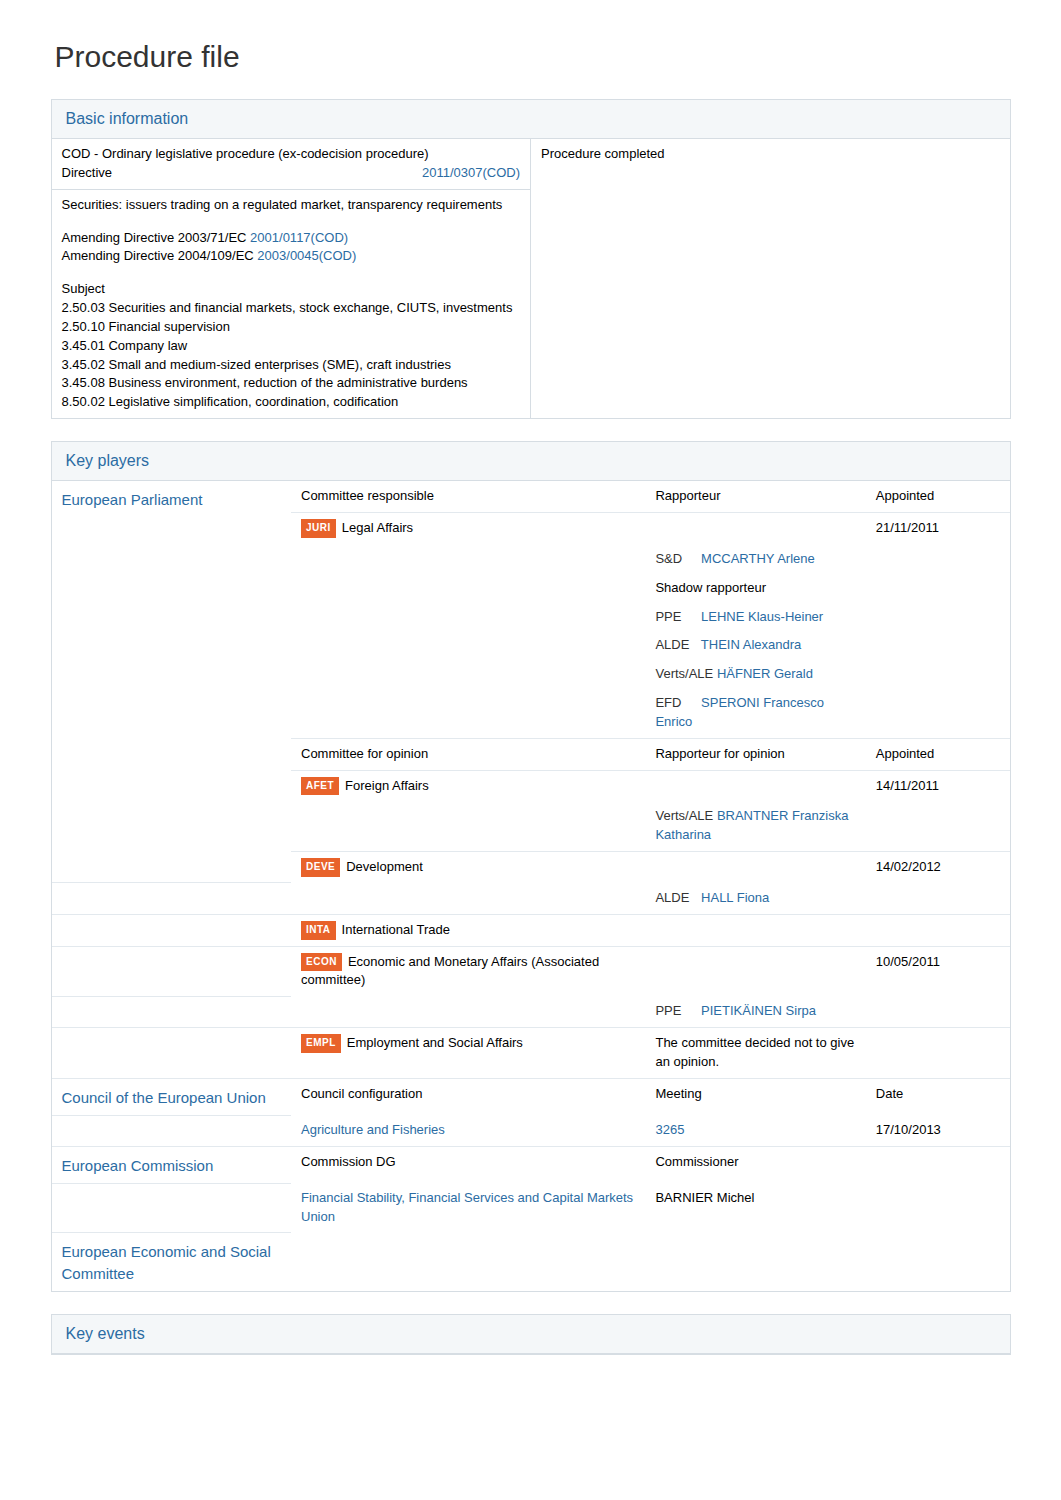Procedure file
Basic information
| COD - Ordinary legislative procedure (ex-codecision procedure) Directive 2011/0307(COD) | Procedure completed |
| Securities: issuers trading on a regulated market, transparency requirements Amending Directive 2003/71/EC 2001/0117(COD) Amending Directive 2004/109/EC 2003/0045(COD) Subject 2.50.03 Securities and financial markets, stock exchange, CIUTS, investments 2.50.10 Financial supervision 3.45.01 Company law 3.45.02 Small and medium-sized enterprises (SME), craft industries 3.45.08 Business environment, reduction of the administrative burdens 8.50.02 Legislative simplification, coordination, codification |
Key players
| European Parliament | Committee responsible | Rapporteur | Appointed |
| JURI Legal Affairs | | 21/11/2011 |
| | S&D MCCARTHY Arlene Shadow rapporteur PPE LEHNE Klaus-Heiner ALDE THEIN Alexandra Verts/ALE HÄFNER Gerald EFD SPERONI Francesco Enrico | |
| Committee for opinion | Rapporteur for opinion | Appointed |
| AFET Foreign Affairs | | 14/11/2011 |
| | Verts/ALE BRANTNER Franziska Katharina | |
| DEVE Development | | 14/02/2012 |
| | | ALDE HALL Fiona | |
| | INTA International Trade | | |
| | ECON Economic and Monetary Affairs (Associated committee) | | 10/05/2011 |
| | | PPE PIETIKÄINEN Sirpa | |
| | EMPL Employment and Social Affairs | The committee decided not to give an opinion. | |
| Council of the European Union | Council configuration | Meeting | Date |
| | Agriculture and Fisheries | 3265 | 17/10/2013 |
| European Commission | Commission DG | Commissioner | |
| | Financial Stability, Financial Services and Capital Markets Union | BARNIER Michel | |
| European Economic and Social Committee | | | |
Key events